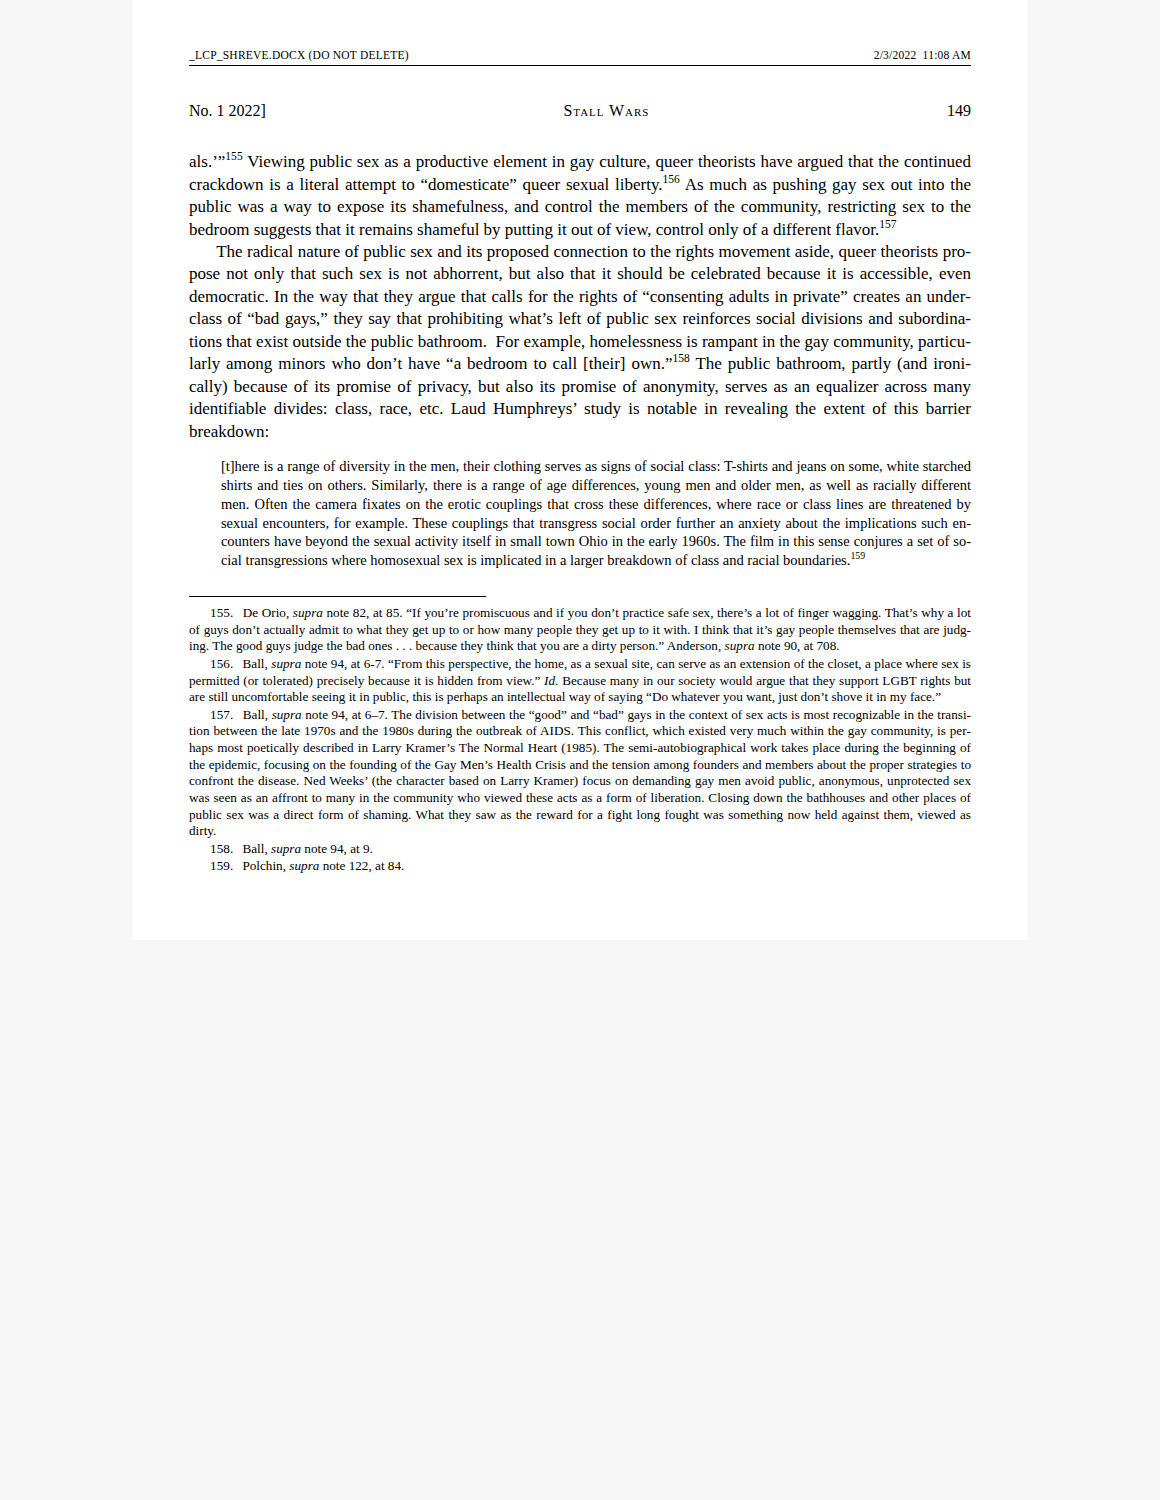_LCP_SHREVE.DOCX (DO NOT DELETE) 2/3/2022 11:08 AM
No. 1 2022] Stall Wars 149
als.’”155 Viewing public sex as a productive element in gay culture, queer theorists have argued that the continued crackdown is a literal attempt to “domesticate” queer sexual liberty.156 As much as pushing gay sex out into the public was a way to expose its shamefulness, and control the members of the community, restricting sex to the bedroom suggests that it remains shameful by putting it out of view, control only of a different flavor.157
The radical nature of public sex and its proposed connection to the rights movement aside, queer theorists propose not only that such sex is not abhorrent, but also that it should be celebrated because it is accessible, even democratic. In the way that they argue that calls for the rights of “consenting adults in private” creates an underclass of “bad gays,” they say that prohibiting what’s left of public sex reinforces social divisions and subordinations that exist outside the public bathroom. For example, homelessness is rampant in the gay community, particularly among minors who don’t have “a bedroom to call [their] own.”158 The public bathroom, partly (and ironically) because of its promise of privacy, but also its promise of anonymity, serves as an equalizer across many identifiable divides: class, race, etc. Laud Humphreys’ study is notable in revealing the extent of this barrier breakdown:
[t]here is a range of diversity in the men, their clothing serves as signs of social class: T-shirts and jeans on some, white starched shirts and ties on others. Similarly, there is a range of age differences, young men and older men, as well as racially different men. Often the camera fixates on the erotic couplings that cross these differences, where race or class lines are threatened by sexual encounters, for example. These couplings that transgress social order further an anxiety about the implications such encounters have beyond the sexual activity itself in small town Ohio in the early 1960s. The film in this sense conjures a set of social transgressions where homosexual sex is implicated in a larger breakdown of class and racial boundaries.159
155. De Orio, supra note 82, at 85. “If you’re promiscuous and if you don’t practice safe sex, there’s a lot of finger wagging. That’s why a lot of guys don’t actually admit to what they get up to or how many people they get up to it with. I think that it’s gay people themselves that are judging. The good guys judge the bad ones . . . because they think that you are a dirty person.” Anderson, supra note 90, at 708.
156. Ball, supra note 94, at 6-7. “From this perspective, the home, as a sexual site, can serve as an extension of the closet, a place where sex is permitted (or tolerated) precisely because it is hidden from view.” Id. Because many in our society would argue that they support LGBT rights but are still uncomfortable seeing it in public, this is perhaps an intellectual way of saying “Do whatever you want, just don’t shove it in my face.”
157. Ball, supra note 94, at 6–7. The division between the “good” and “bad” gays in the context of sex acts is most recognizable in the transition between the late 1970s and the 1980s during the outbreak of AIDS. This conflict, which existed very much within the gay community, is perhaps most poetically described in Larry Kramer’s The Normal Heart (1985). The semi-autobiographical work takes place during the beginning of the epidemic, focusing on the founding of the Gay Men’s Health Crisis and the tension among founders and members about the proper strategies to confront the disease. Ned Weeks’ (the character based on Larry Kramer) focus on demanding gay men avoid public, anonymous, unprotected sex was seen as an affront to many in the community who viewed these acts as a form of liberation. Closing down the bathhouses and other places of public sex was a direct form of shaming. What they saw as the reward for a fight long fought was something now held against them, viewed as dirty.
158. Ball, supra note 94, at 9.
159. Polchin, supra note 122, at 84.